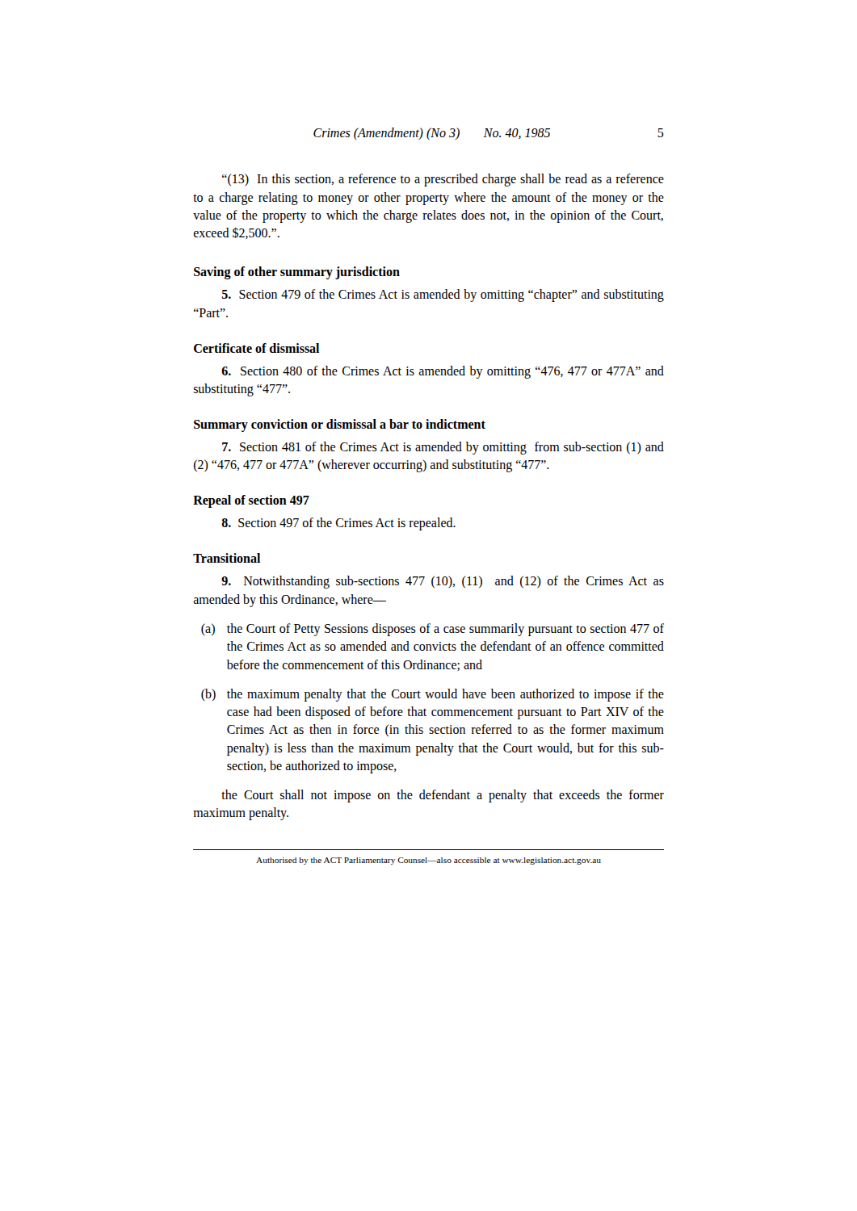Crimes (Amendment) (No 3) No. 40, 1985
5
“(13) In this section, a reference to a prescribed charge shall be read as a reference to a charge relating to money or other property where the amount of the money or the value of the property to which the charge relates does not, in the opinion of the Court, exceed $2,500.”.
Saving of other summary jurisdiction
5. Section 479 of the Crimes Act is amended by omitting “chapter” and substituting “Part”.
Certificate of dismissal
6. Section 480 of the Crimes Act is amended by omitting “476, 477 or 477A” and substituting “477”.
Summary conviction or dismissal a bar to indictment
7. Section 481 of the Crimes Act is amended by omitting from sub-section (1) and (2) “476, 477 or 477A” (wherever occurring) and substituting “477”.
Repeal of section 497
8. Section 497 of the Crimes Act is repealed.
Transitional
9. Notwithstanding sub-sections 477 (10), (11) and (12) of the Crimes Act as amended by this Ordinance, where—
(a) the Court of Petty Sessions disposes of a case summarily pursuant to section 477 of the Crimes Act as so amended and convicts the defendant of an offence committed before the commencement of this Ordinance; and
(b) the maximum penalty that the Court would have been authorized to impose if the case had been disposed of before that commencement pursuant to Part XIV of the Crimes Act as then in force (in this section referred to as the former maximum penalty) is less than the maximum penalty that the Court would, but for this sub-section, be authorized to impose,
the Court shall not impose on the defendant a penalty that exceeds the former maximum penalty.
Authorised by the ACT Parliamentary Counsel—also accessible at www.legislation.act.gov.au